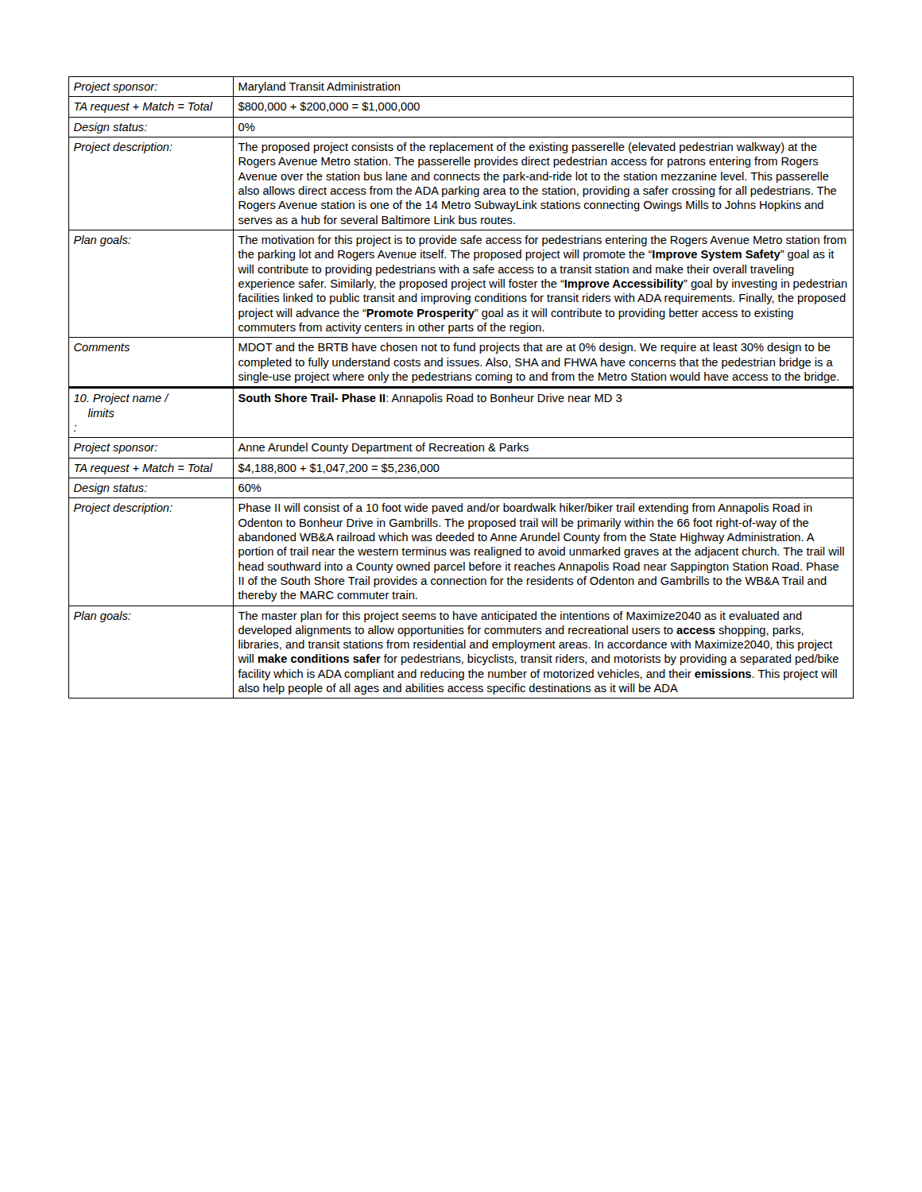| Project sponsor: | Maryland Transit Administration |
| TA request + Match = Total | $800,000 + $200,000 = $1,000,000 |
| Design status: | 0% |
| Project description: | The proposed project consists of the replacement of the existing passerelle (elevated pedestrian walkway) at the Rogers Avenue Metro station. The passerelle provides direct pedestrian access for patrons entering from Rogers Avenue over the station bus lane and connects the park-and-ride lot to the station mezzanine level. This passerelle also allows direct access from the ADA parking area to the station, providing a safer crossing for all pedestrians. The Rogers Avenue station is one of the 14 Metro SubwayLink stations connecting Owings Mills to Johns Hopkins and serves as a hub for several Baltimore Link bus routes. |
| Plan goals: | The motivation for this project is to provide safe access for pedestrians entering the Rogers Avenue Metro station from the parking lot and Rogers Avenue itself. The proposed project will promote the “ Improve System Safety ” goal as it will contribute to providing pedestrians with a safe access to a transit station and make their overall traveling experience safer. Similarly, the proposed project will foster the “ Improve Accessibility ” goal by investing in pedestrian facilities linked to public transit and improving conditions for transit riders with ADA requirements. Finally, the proposed project will advance the “ Promote Prosperity ” goal as it will contribute to providing better access to existing commuters from activity centers in other parts of the region. |
| Comments | MDOT and the BRTB have chosen not to fund projects that are at 0% design. We require at least 30% design to be completed to fully understand costs and issues. Also, SHA and FHWA have concerns that the pedestrian bridge is a single-use project where only the pedestrians coming to and from the Metro Station would have access to the bridge. |
| 10. Project name / limits : | South Shore Trail- Phase II : Annapolis Road to Bonheur Drive near MD 3 |
| Project sponsor: | Anne Arundel County Department of Recreation & Parks |
| TA request + Match = Total | $4,188,800 + $1,047,200 = $5,236,000 |
| Design status: | 60% |
| Project description: | Phase II will consist of a 10 foot wide paved and/or boardwalk hiker/biker trail extending from Annapolis Road in Odenton to Bonheur Drive in Gambrills. The proposed trail will be primarily within the 66 foot right-of-way of the abandoned WB&A railroad which was deeded to Anne Arundel County from the State Highway Administration. A portion of trail near the western terminus was realigned to avoid unmarked graves at the adjacent church. The trail will head southward into a County owned parcel before it reaches Annapolis Road near Sappington Station Road. Phase II of the South Shore Trail provides a connection for the residents of Odenton and Gambrills to the WB&A Trail and thereby the MARC commuter train. |
| Plan goals: | The master plan for this project seems to have anticipated the intentions of Maximize2040 as it evaluated and developed alignments to allow opportunities for commuters and recreational users to access shopping, parks, libraries, and transit stations from residential and employment areas. In accordance with Maximize2040, this project will make conditions safer for pedestrians, bicyclists, transit riders, and motorists by providing a separated ped/bike facility which is ADA compliant and reducing the number of motorized vehicles, and their emissions . This project will also help people of all ages and abilities access specific destinations as it will be ADA |